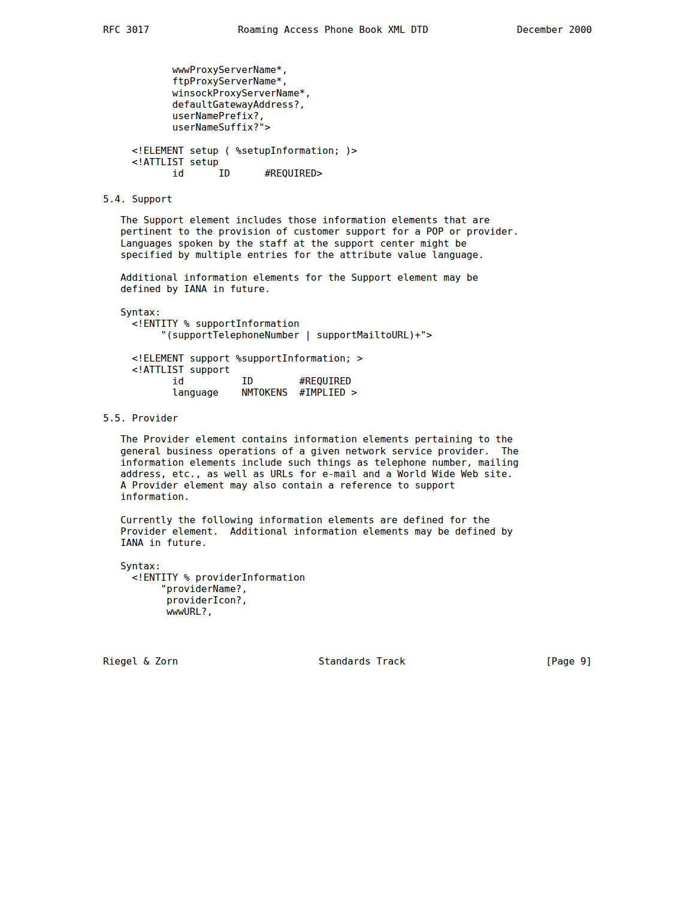RFC 3017 Roaming Access Phone Book XML DTD December 2000
            wwwProxyServerName*,
            ftpProxyServerName*,
            winsockProxyServerName*,
            defaultGatewayAddress?,
            userNamePrefix?,
            userNameSuffix?">

     <!ELEMENT setup ( %setupInformation; )>
     <!ATTLIST setup
            id      ID      #REQUIRED>
5.4. Support
   The Support element includes those information elements that are
   pertinent to the provision of customer support for a POP or provider.
   Languages spoken by the staff at the support center might be
   specified by multiple entries for the attribute value language.

   Additional information elements for the Support element may be
   defined by IANA in future.

   Syntax:
     <!ENTITY % supportInformation
          "(supportTelephoneNumber | supportMailtoURL)+">

     <!ELEMENT support %supportInformation; >
     <!ATTLIST support
            id          ID        #REQUIRED
            language    NMTOKENS  #IMPLIED >
5.5. Provider
   The Provider element contains information elements pertaining to the
   general business operations of a given network service provider.  The
   information elements include such things as telephone number, mailing
   address, etc., as well as URLs for e-mail and a World Wide Web site.
   A Provider element may also contain a reference to support
   information.

   Currently the following information elements are defined for the
   Provider element.  Additional information elements may be defined by
   IANA in future.

   Syntax:
     <!ENTITY % providerInformation
          "providerName?,
           providerIcon?,
           wwwURL?,
Riegel & Zorn Standards Track [Page 9]